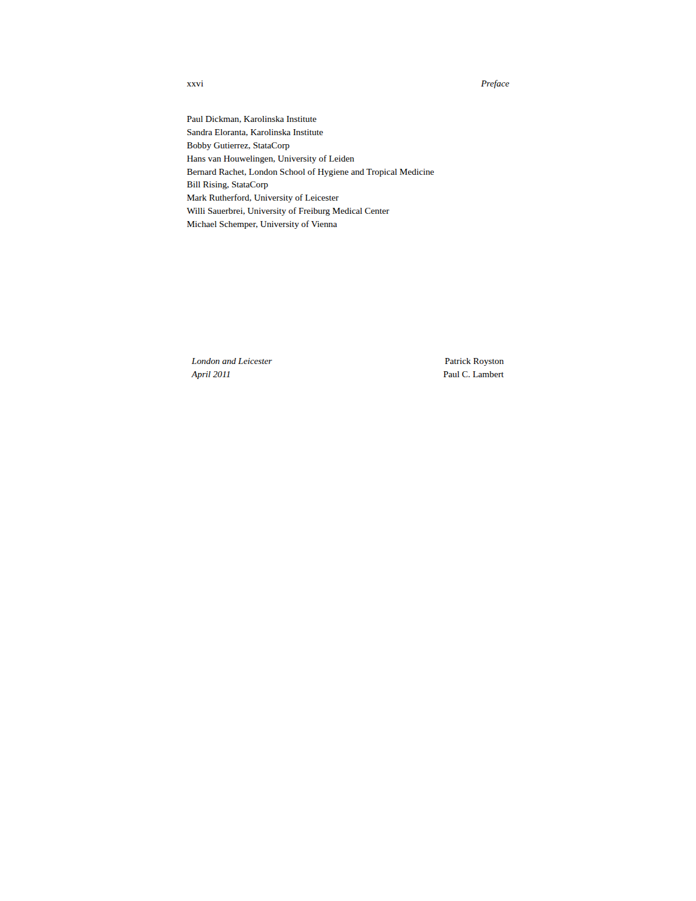xxvi Preface
Paul Dickman, Karolinska Institute
Sandra Eloranta, Karolinska Institute
Bobby Gutierrez, StataCorp
Hans van Houwelingen, University of Leiden
Bernard Rachet, London School of Hygiene and Tropical Medicine
Bill Rising, StataCorp
Mark Rutherford, University of Leicester
Willi Sauerbrei, University of Freiburg Medical Center
Michael Schemper, University of Vienna
London and Leicester
April 2011
Patrick Royston
Paul C. Lambert